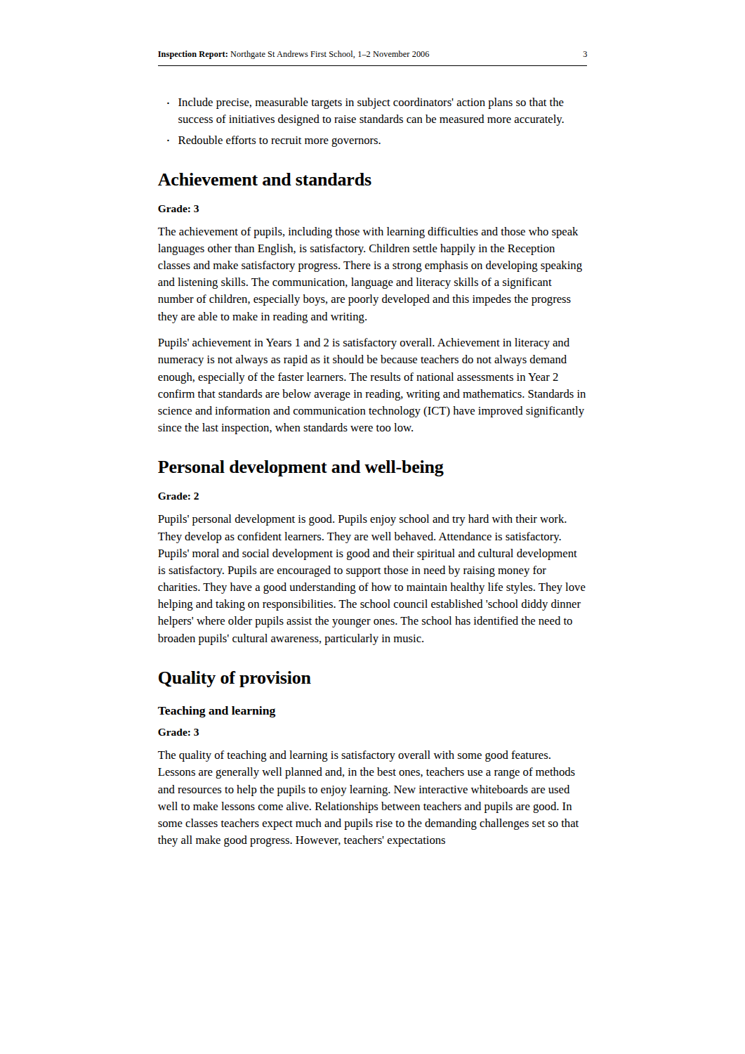Inspection Report: Northgate St Andrews First School, 1–2 November 2006
3
Include precise, measurable targets in subject coordinators' action plans so that the success of initiatives designed to raise standards can be measured more accurately.
Redouble efforts to recruit more governors.
Achievement and standards
Grade: 3
The achievement of pupils, including those with learning difficulties and those who speak languages other than English, is satisfactory. Children settle happily in the Reception classes and make satisfactory progress. There is a strong emphasis on developing speaking and listening skills. The communication, language and literacy skills of a significant number of children, especially boys, are poorly developed and this impedes the progress they are able to make in reading and writing.
Pupils' achievement in Years 1 and 2 is satisfactory overall. Achievement in literacy and numeracy is not always as rapid as it should be because teachers do not always demand enough, especially of the faster learners. The results of national assessments in Year 2 confirm that standards are below average in reading, writing and mathematics. Standards in science and information and communication technology (ICT) have improved significantly since the last inspection, when standards were too low.
Personal development and well-being
Grade: 2
Pupils' personal development is good. Pupils enjoy school and try hard with their work. They develop as confident learners. They are well behaved. Attendance is satisfactory. Pupils' moral and social development is good and their spiritual and cultural development is satisfactory. Pupils are encouraged to support those in need by raising money for charities. They have a good understanding of how to maintain healthy life styles. They love helping and taking on responsibilities. The school council established 'school diddy dinner helpers' where older pupils assist the younger ones. The school has identified the need to broaden pupils' cultural awareness, particularly in music.
Quality of provision
Teaching and learning
Grade: 3
The quality of teaching and learning is satisfactory overall with some good features. Lessons are generally well planned and, in the best ones, teachers use a range of methods and resources to help the pupils to enjoy learning. New interactive whiteboards are used well to make lessons come alive. Relationships between teachers and pupils are good. In some classes teachers expect much and pupils rise to the demanding challenges set so that they all make good progress. However, teachers' expectations